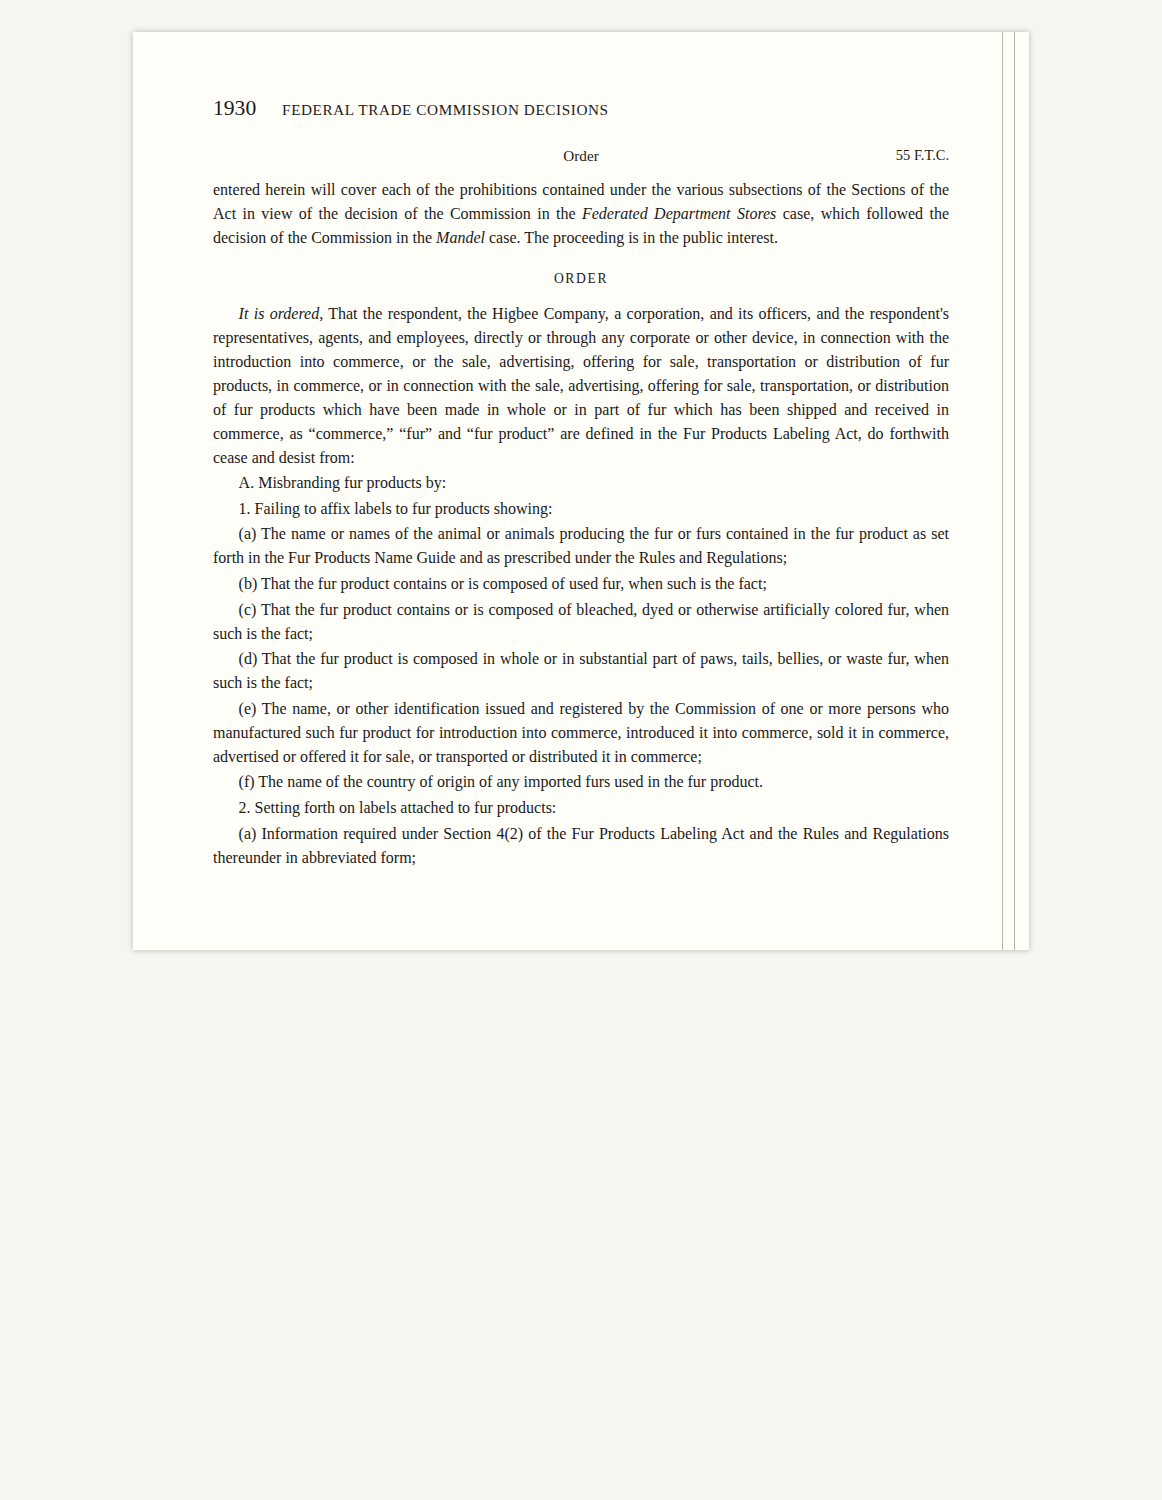1930 FEDERAL TRADE COMMISSION DECISIONS
Order 55 F.T.C.
entered herein will cover each of the prohibitions contained under the various subsections of the Sections of the Act in view of the decision of the Commission in the Federated Department Stores case, which followed the decision of the Commission in the Mandel case. The proceeding is in the public interest.
ORDER
It is ordered, That the respondent, the Higbee Company, a corporation, and its officers, and the respondent's representatives, agents, and employees, directly or through any corporate or other device, in connection with the introduction into commerce, or the sale, advertising, offering for sale, transportation or distribution of fur products, in commerce, or in connection with the sale, advertising, offering for sale, transportation, or distribution of fur products which have been made in whole or in part of fur which has been shipped and received in commerce, as “commerce,” “fur” and “fur product” are defined in the Fur Products Labeling Act, do forthwith cease and desist from:
A. Misbranding fur products by:
1. Failing to affix labels to fur products showing:
(a) The name or names of the animal or animals producing the fur or furs contained in the fur product as set forth in the Fur Products Name Guide and as prescribed under the Rules and Regulations;
(b) That the fur product contains or is composed of used fur, when such is the fact;
(c) That the fur product contains or is composed of bleached, dyed or otherwise artificially colored fur, when such is the fact;
(d) That the fur product is composed in whole or in substantial part of paws, tails, bellies, or waste fur, when such is the fact;
(e) The name, or other identification issued and registered by the Commission of one or more persons who manufactured such fur product for introduction into commerce, introduced it into commerce, sold it in commerce, advertised or offered it for sale, or transported or distributed it in commerce;
(f) The name of the country of origin of any imported furs used in the fur product.
2. Setting forth on labels attached to fur products:
(a) Information required under Section 4(2) of the Fur Products Labeling Act and the Rules and Regulations thereunder in abbreviated form;